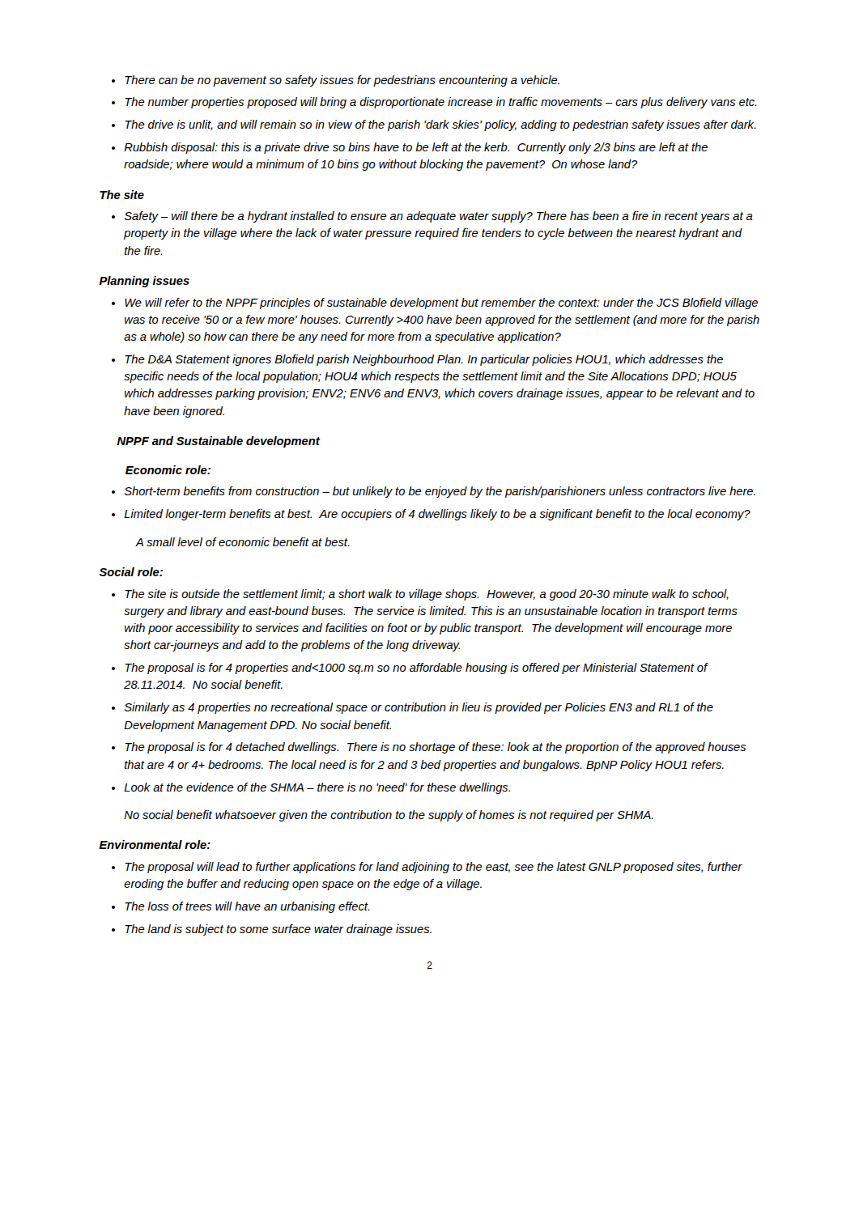There can be no pavement so safety issues for pedestrians encountering a vehicle.
The number properties proposed will bring a disproportionate increase in traffic movements – cars plus delivery vans etc.
The drive is unlit, and will remain so in view of the parish 'dark skies' policy, adding to pedestrian safety issues after dark.
Rubbish disposal: this is a private drive so bins have to be left at the kerb. Currently only 2/3 bins are left at the roadside; where would a minimum of 10 bins go without blocking the pavement? On whose land?
The site
Safety – will there be a hydrant installed to ensure an adequate water supply? There has been a fire in recent years at a property in the village where the lack of water pressure required fire tenders to cycle between the nearest hydrant and the fire.
Planning issues
We will refer to the NPPF principles of sustainable development but remember the context: under the JCS Blofield village was to receive '50 or a few more' houses. Currently >400 have been approved for the settlement (and more for the parish as a whole) so how can there be any need for more from a speculative application?
The D&A Statement ignores Blofield parish Neighbourhood Plan. In particular policies HOU1, which addresses the specific needs of the local population; HOU4 which respects the settlement limit and the Site Allocations DPD; HOU5 which addresses parking provision; ENV2; ENV6 and ENV3, which covers drainage issues, appear to be relevant and to have been ignored.
NPPF and Sustainable development
Economic role:
Short-term benefits from construction – but unlikely to be enjoyed by the parish/parishioners unless contractors live here.
Limited longer-term benefits at best. Are occupiers of 4 dwellings likely to be a significant benefit to the local economy?
A small level of economic benefit at best.
Social role:
The site is outside the settlement limit; a short walk to village shops. However, a good 20-30 minute walk to school, surgery and library and east-bound buses. The service is limited. This is an unsustainable location in transport terms with poor accessibility to services and facilities on foot or by public transport. The development will encourage more short car-journeys and add to the problems of the long driveway.
The proposal is for 4 properties and<1000 sq.m so no affordable housing is offered per Ministerial Statement of 28.11.2014. No social benefit.
Similarly as 4 properties no recreational space or contribution in lieu is provided per Policies EN3 and RL1 of the Development Management DPD. No social benefit.
The proposal is for 4 detached dwellings. There is no shortage of these: look at the proportion of the approved houses that are 4 or 4+ bedrooms. The local need is for 2 and 3 bed properties and bungalows. BpNP Policy HOU1 refers.
Look at the evidence of the SHMA – there is no 'need' for these dwellings.
No social benefit whatsoever given the contribution to the supply of homes is not required per SHMA.
Environmental role:
The proposal will lead to further applications for land adjoining to the east, see the latest GNLP proposed sites, further eroding the buffer and reducing open space on the edge of a village.
The loss of trees will have an urbanising effect.
The land is subject to some surface water drainage issues.
2